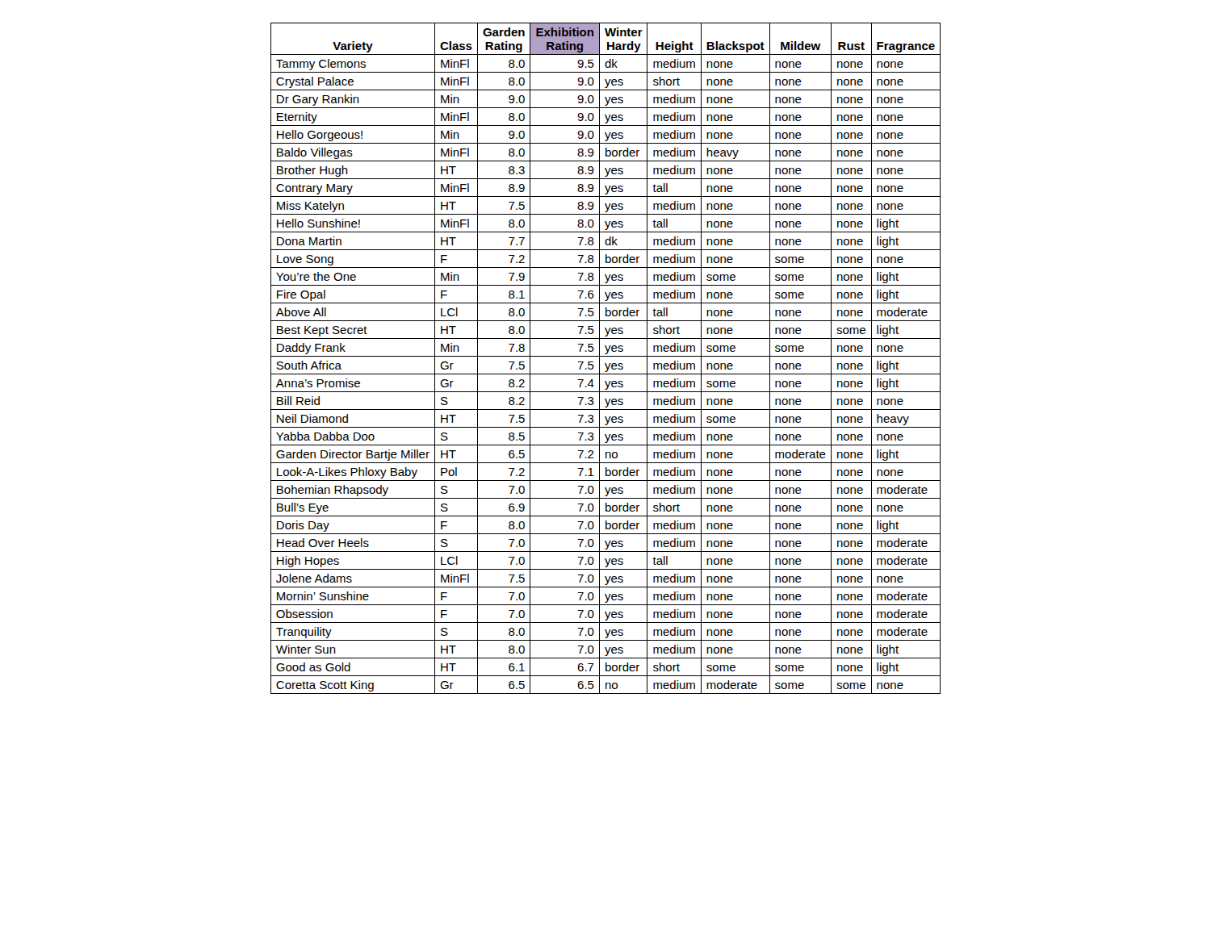Rose variety ratings table
| Variety | Class | Garden Rating | Exhibition Rating | Winter Hardy | Height | Blackspot | Mildew | Rust | Fragrance |
| --- | --- | --- | --- | --- | --- | --- | --- | --- | --- |
| Tammy Clemons | MinFl | 8.0 | 9.5 | dk | medium | none | none | none | none |
| Crystal Palace | MinFl | 8.0 | 9.0 | yes | short | none | none | none | none |
| Dr Gary Rankin | Min | 9.0 | 9.0 | yes | medium | none | none | none | none |
| Eternity | MinFl | 8.0 | 9.0 | yes | medium | none | none | none | none |
| Hello Gorgeous! | Min | 9.0 | 9.0 | yes | medium | none | none | none | none |
| Baldo Villegas | MinFl | 8.0 | 8.9 | border | medium | heavy | none | none | none |
| Brother Hugh | HT | 8.3 | 8.9 | yes | medium | none | none | none | none |
| Contrary Mary | MinFl | 8.9 | 8.9 | yes | tall | none | none | none | none |
| Miss Katelyn | HT | 7.5 | 8.9 | yes | medium | none | none | none | none |
| Hello Sunshine! | MinFl | 8.0 | 8.0 | yes | tall | none | none | none | light |
| Dona Martin | HT | 7.7 | 7.8 | dk | medium | none | none | none | light |
| Love Song | F | 7.2 | 7.8 | border | medium | none | some | none | none |
| You’re the One | Min | 7.9 | 7.8 | yes | medium | some | some | none | light |
| Fire Opal | F | 8.1 | 7.6 | yes | medium | none | some | none | light |
| Above All | LCl | 8.0 | 7.5 | border | tall | none | none | none | moderate |
| Best Kept Secret | HT | 8.0 | 7.5 | yes | short | none | none | some | light |
| Daddy Frank | Min | 7.8 | 7.5 | yes | medium | some | some | none | none |
| South Africa | Gr | 7.5 | 7.5 | yes | medium | none | none | none | light |
| Anna’s Promise | Gr | 8.2 | 7.4 | yes | medium | some | none | none | light |
| Bill Reid | S | 8.2 | 7.3 | yes | medium | none | none | none | none |
| Neil Diamond | HT | 7.5 | 7.3 | yes | medium | some | none | none | heavy |
| Yabba Dabba Doo | S | 8.5 | 7.3 | yes | medium | none | none | none | none |
| Garden Director Bartje Miller | HT | 6.5 | 7.2 | no | medium | none | moderate | none | light |
| Look-A-Likes Phloxy Baby | Pol | 7.2 | 7.1 | border | medium | none | none | none | none |
| Bohemian Rhapsody | S | 7.0 | 7.0 | yes | medium | none | none | none | moderate |
| Bull’s Eye | S | 6.9 | 7.0 | border | short | none | none | none | none |
| Doris Day | F | 8.0 | 7.0 | border | medium | none | none | none | light |
| Head Over Heels | S | 7.0 | 7.0 | yes | medium | none | none | none | moderate |
| High Hopes | LCl | 7.0 | 7.0 | yes | tall | none | none | none | moderate |
| Jolene Adams | MinFl | 7.5 | 7.0 | yes | medium | none | none | none | none |
| Mornin’ Sunshine | F | 7.0 | 7.0 | yes | medium | none | none | none | moderate |
| Obsession | F | 7.0 | 7.0 | yes | medium | none | none | none | moderate |
| Tranquility | S | 8.0 | 7.0 | yes | medium | none | none | none | moderate |
| Winter Sun | HT | 8.0 | 7.0 | yes | medium | none | none | none | light |
| Good as Gold | HT | 6.1 | 6.7 | border | short | some | some | none | light |
| Coretta Scott King | Gr | 6.5 | 6.5 | no | medium | moderate | some | some | none |